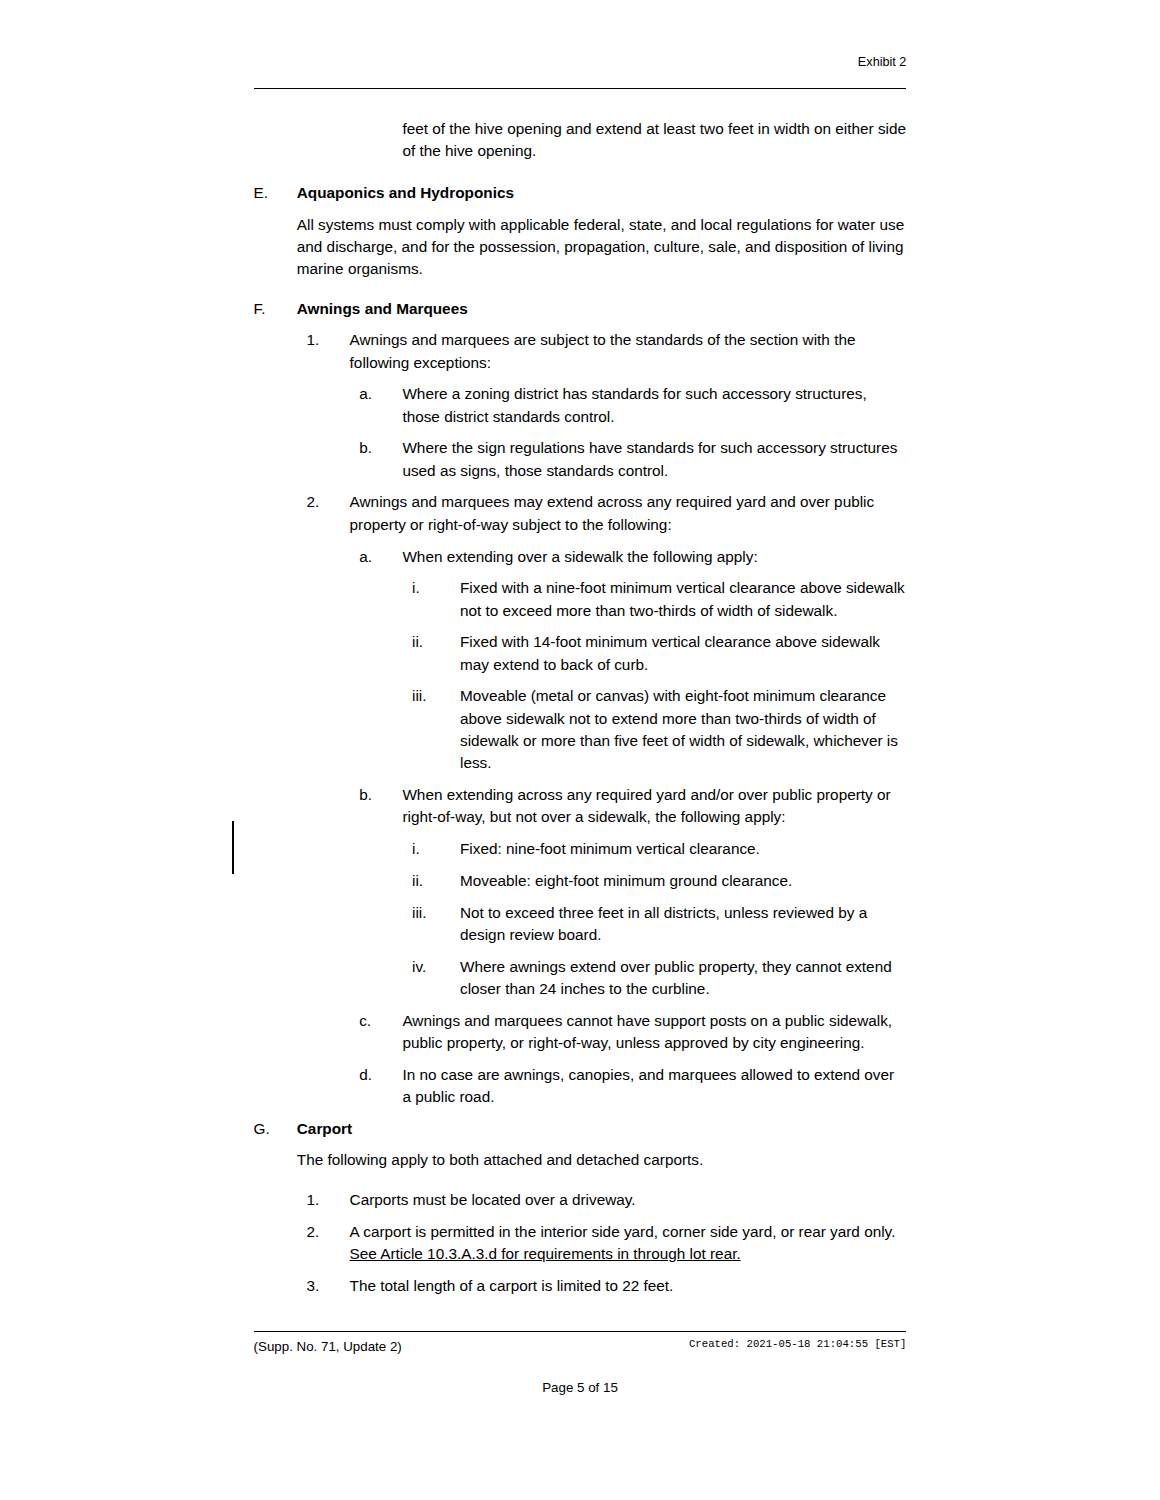Exhibit 2
feet of the hive opening and extend at least two feet in width on either side of the hive opening.
E. Aquaponics and Hydroponics
All systems must comply with applicable federal, state, and local regulations for water use and discharge, and for the possession, propagation, culture, sale, and disposition of living marine organisms.
F. Awnings and Marquees
1. Awnings and marquees are subject to the standards of the section with the following exceptions:
a. Where a zoning district has standards for such accessory structures, those district standards control.
b. Where the sign regulations have standards for such accessory structures used as signs, those standards control.
2. Awnings and marquees may extend across any required yard and over public property or right-of-way subject to the following:
a. When extending over a sidewalk the following apply:
i. Fixed with a nine-foot minimum vertical clearance above sidewalk not to exceed more than two-thirds of width of sidewalk.
ii. Fixed with 14-foot minimum vertical clearance above sidewalk may extend to back of curb.
iii. Moveable (metal or canvas) with eight-foot minimum clearance above sidewalk not to extend more than two-thirds of width of sidewalk or more than five feet of width of sidewalk, whichever is less.
b. When extending across any required yard and/or over public property or right-of-way, but not over a sidewalk, the following apply:
i. Fixed: nine-foot minimum vertical clearance.
ii. Moveable: eight-foot minimum ground clearance.
iii. Not to exceed three feet in all districts, unless reviewed by a design review board.
iv. Where awnings extend over public property, they cannot extend closer than 24 inches to the curbline.
c. Awnings and marquees cannot have support posts on a public sidewalk, public property, or right-of-way, unless approved by city engineering.
d. In no case are awnings, canopies, and marquees allowed to extend over a public road.
G. Carport
The following apply to both attached and detached carports.
1. Carports must be located over a driveway.
2. A carport is permitted in the interior side yard, corner side yard, or rear yard only. See Article 10.3.A.3.d for requirements in through lot rear.
3. The total length of a carport is limited to 22 feet.
(Supp. No. 71, Update 2)
Created: 2021-05-18 21:04:55 [EST]
Page 5 of 15